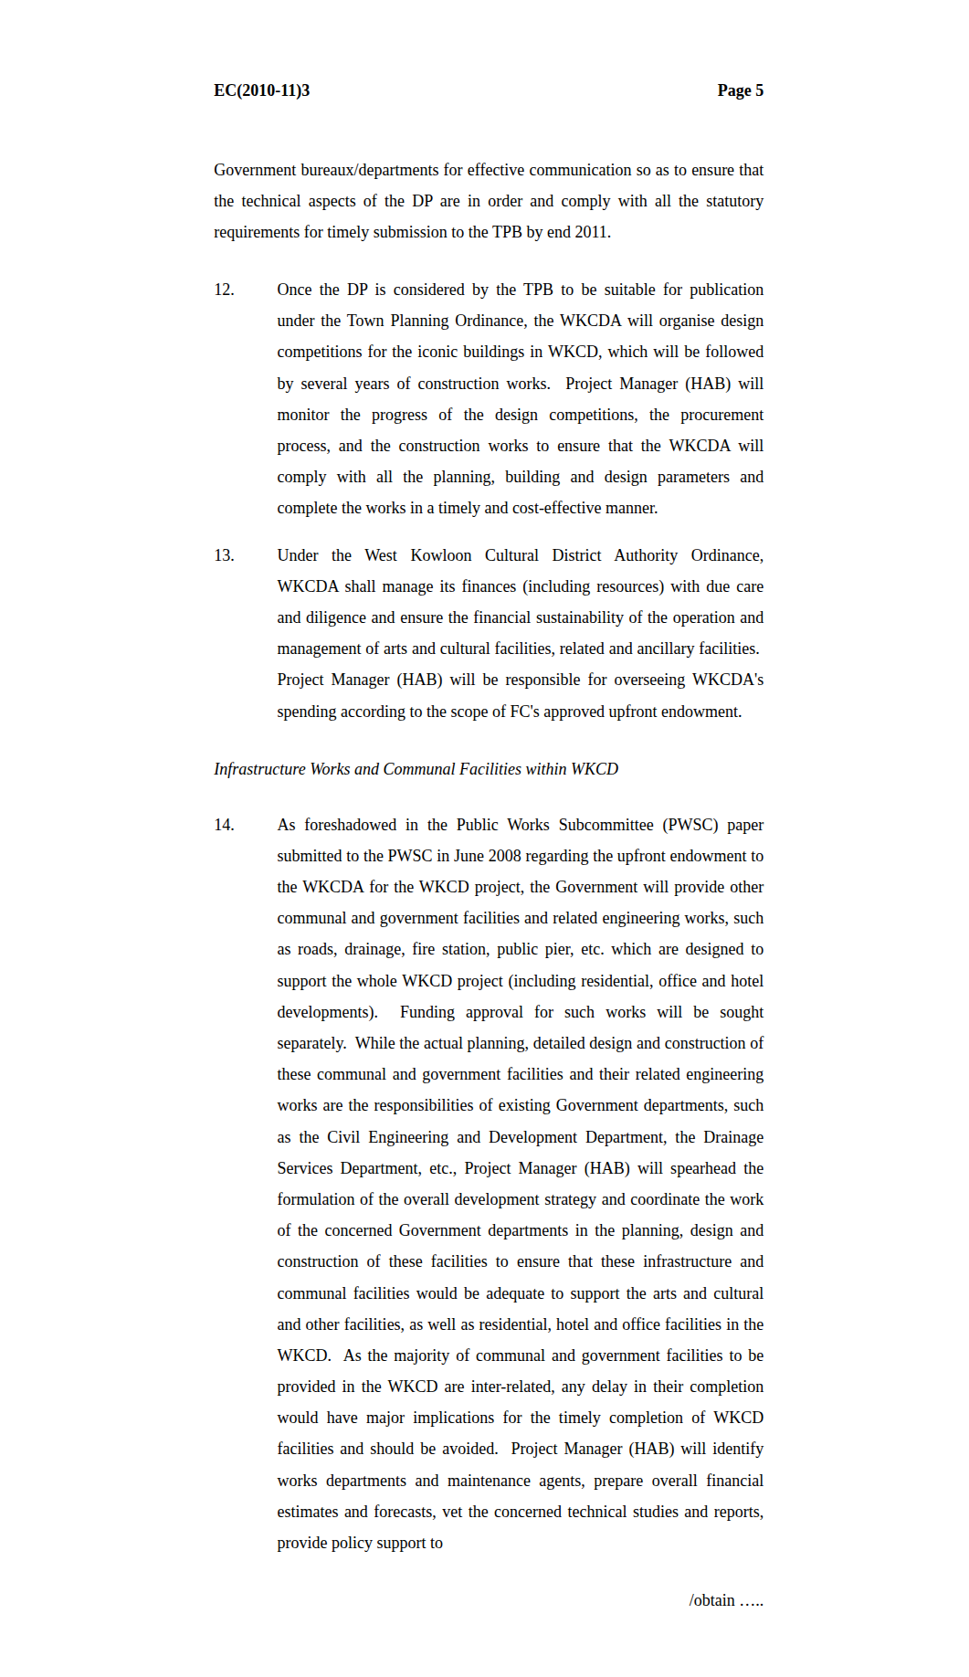EC(2010-11)3 Page 5
Government bureaux/departments for effective communication so as to ensure that the technical aspects of the DP are in order and comply with all the statutory requirements for timely submission to the TPB by end 2011.
12.
Once the DP is considered by the TPB to be suitable for publication under the Town Planning Ordinance, the WKCDA will organise design competitions for the iconic buildings in WKCD, which will be followed by several years of construction works. Project Manager (HAB) will monitor the progress of the design competitions, the procurement process, and the construction works to ensure that the WKCDA will comply with all the planning, building and design parameters and complete the works in a timely and cost-effective manner.
13.
Under the West Kowloon Cultural District Authority Ordinance, WKCDA shall manage its finances (including resources) with due care and diligence and ensure the financial sustainability of the operation and management of arts and cultural facilities, related and ancillary facilities. Project Manager (HAB) will be responsible for overseeing WKCDA's spending according to the scope of FC's approved upfront endowment.
Infrastructure Works and Communal Facilities within WKCD
14.
As foreshadowed in the Public Works Subcommittee (PWSC) paper submitted to the PWSC in June 2008 regarding the upfront endowment to the WKCDA for the WKCD project, the Government will provide other communal and government facilities and related engineering works, such as roads, drainage, fire station, public pier, etc. which are designed to support the whole WKCD project (including residential, office and hotel developments). Funding approval for such works will be sought separately. While the actual planning, detailed design and construction of these communal and government facilities and their related engineering works are the responsibilities of existing Government departments, such as the Civil Engineering and Development Department, the Drainage Services Department, etc., Project Manager (HAB) will spearhead the formulation of the overall development strategy and coordinate the work of the concerned Government departments in the planning, design and construction of these facilities to ensure that these infrastructure and communal facilities would be adequate to support the arts and cultural and other facilities, as well as residential, hotel and office facilities in the WKCD. As the majority of communal and government facilities to be provided in the WKCD are inter-related, any delay in their completion would have major implications for the timely completion of WKCD facilities and should be avoided. Project Manager (HAB) will identify works departments and maintenance agents, prepare overall financial estimates and forecasts, vet the concerned technical studies and reports, provide policy support to
/obtain …..